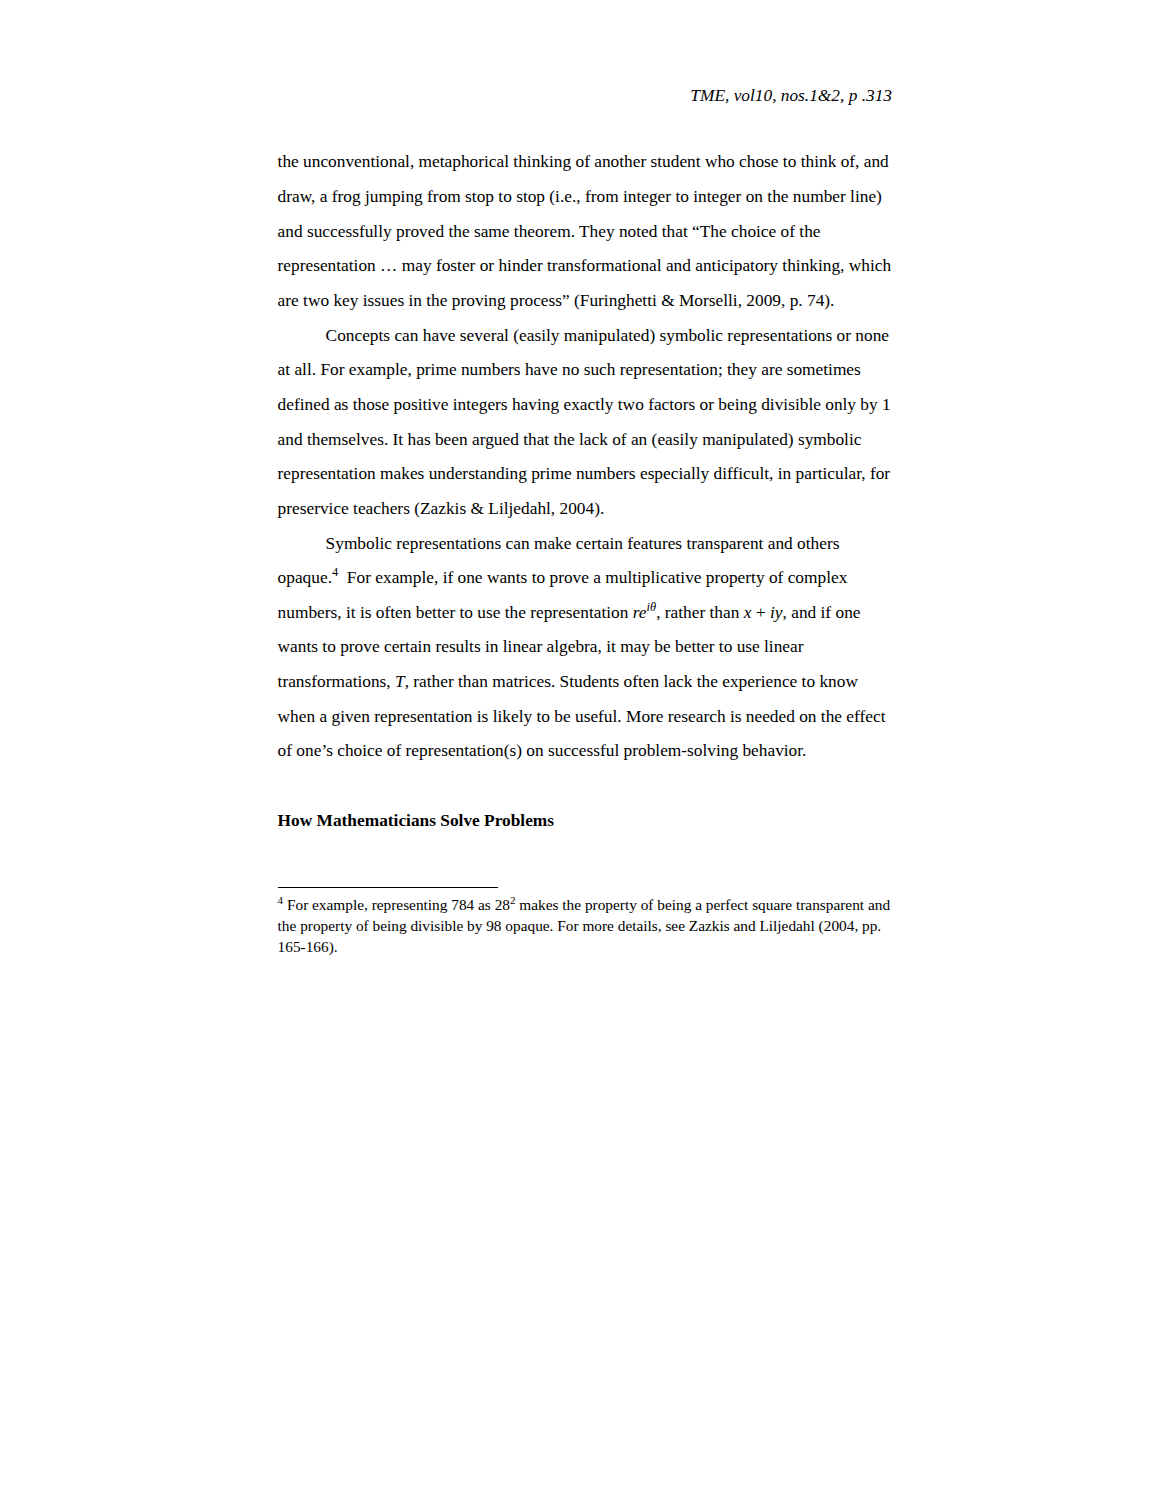TME, vol10, nos.1&2, p .313
the unconventional, metaphorical thinking of another student who chose to think of, and draw, a frog jumping from stop to stop (i.e., from integer to integer on the number line) and successfully proved the same theorem. They noted that “The choice of the representation … may foster or hinder transformational and anticipatory thinking, which are two key issues in the proving process” (Furinghetti & Morselli, 2009, p. 74).
Concepts can have several (easily manipulated) symbolic representations or none at all. For example, prime numbers have no such representation; they are sometimes defined as those positive integers having exactly two factors or being divisible only by 1 and themselves. It has been argued that the lack of an (easily manipulated) symbolic representation makes understanding prime numbers especially difficult, in particular, for preservice teachers (Zazkis & Liljedahl, 2004).
Symbolic representations can make certain features transparent and others opaque.4 For example, if one wants to prove a multiplicative property of complex numbers, it is often better to use the representation reiθ, rather than x + iy, and if one wants to prove certain results in linear algebra, it may be better to use linear transformations, T, rather than matrices. Students often lack the experience to know when a given representation is likely to be useful. More research is needed on the effect of one’s choice of representation(s) on successful problem-solving behavior.
How Mathematicians Solve Problems
4 For example, representing 784 as 282 makes the property of being a perfect square transparent and the property of being divisible by 98 opaque. For more details, see Zazkis and Liljedahl (2004, pp. 165-166).